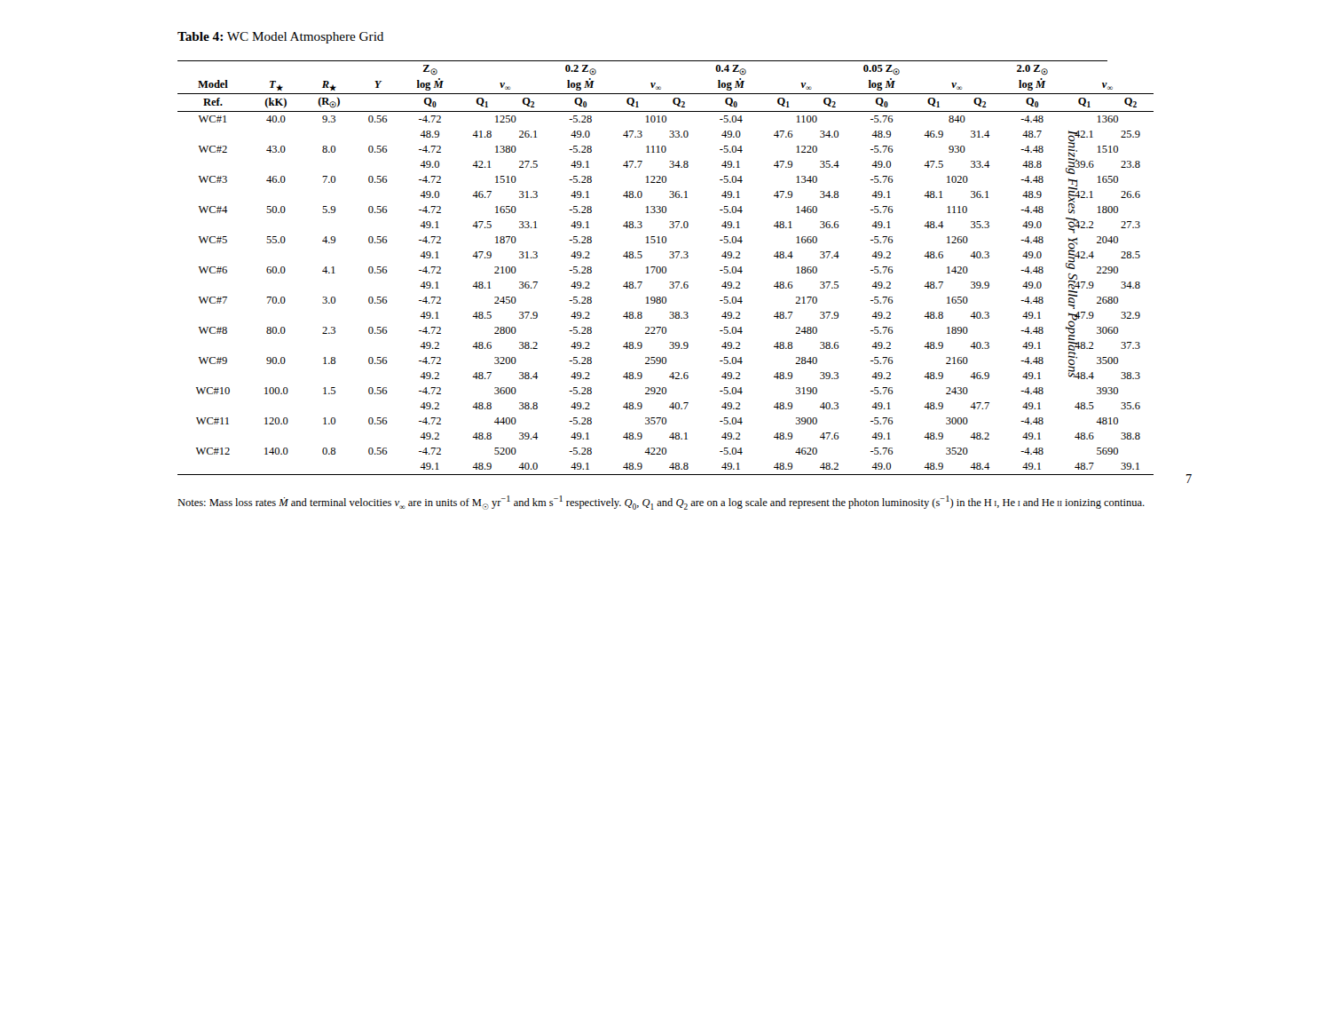Table 4: WC Model Atmosphere Grid
| | Z ☉ | 0.2 Z ☉ | 0.4 Z ☉ | 0.05 Z ☉ | 2.0 Z ☉ |
| --- | --- | --- | --- | --- | --- |
| Model | T ★ | R ★ | Y | log Ṁ | v ∞ | log Ṁ | v ∞ | log Ṁ | v ∞ | log Ṁ | v ∞ | log Ṁ | v ∞ |
| Ref. | (kK) | (R ☉ ) | | Q 0 | Q 1 | Q 2 | Q 0 | Q 1 | Q 2 | Q 0 | Q 1 | Q 2 | Q 0 | Q 1 | Q 2 | Q 0 | Q 1 | Q 2 |
| WC#1 | 40.0 | 9.3 | 0.56 | -4.72 | 1250 | -5.28 | 1010 | -5.04 | 1100 | -5.76 | 840 | -4.48 | 1360 |
| | | | | 48.9 | 41.8 | 26.1 | 49.0 | 47.3 | 33.0 | 49.0 | 47.6 | 34.0 | 48.9 | 46.9 | 31.4 | 48.7 | 42.1 | 25.9 |
| WC#2 | 43.0 | 8.0 | 0.56 | -4.72 | 1380 | -5.28 | 1110 | -5.04 | 1220 | -5.76 | 930 | -4.48 | 1510 |
| | | | | 49.0 | 42.1 | 27.5 | 49.1 | 47.7 | 34.8 | 49.1 | 47.9 | 35.4 | 49.0 | 47.5 | 33.4 | 48.8 | 39.6 | 23.8 |
| WC#3 | 46.0 | 7.0 | 0.56 | -4.72 | 1510 | -5.28 | 1220 | -5.04 | 1340 | -5.76 | 1020 | -4.48 | 1650 |
| | | | | 49.0 | 46.7 | 31.3 | 49.1 | 48.0 | 36.1 | 49.1 | 47.9 | 34.8 | 49.1 | 48.1 | 36.1 | 48.9 | 42.1 | 26.6 |
| WC#4 | 50.0 | 5.9 | 0.56 | -4.72 | 1650 | -5.28 | 1330 | -5.04 | 1460 | -5.76 | 1110 | -4.48 | 1800 |
| | | | | 49.1 | 47.5 | 33.1 | 49.1 | 48.3 | 37.0 | 49.1 | 48.1 | 36.6 | 49.1 | 48.4 | 35.3 | 49.0 | 42.2 | 27.3 |
| WC#5 | 55.0 | 4.9 | 0.56 | -4.72 | 1870 | -5.28 | 1510 | -5.04 | 1660 | -5.76 | 1260 | -4.48 | 2040 |
| | | | | 49.1 | 47.9 | 31.3 | 49.2 | 48.5 | 37.3 | 49.2 | 48.4 | 37.4 | 49.2 | 48.6 | 40.3 | 49.0 | 42.4 | 28.5 |
| WC#6 | 60.0 | 4.1 | 0.56 | -4.72 | 2100 | -5.28 | 1700 | -5.04 | 1860 | -5.76 | 1420 | -4.48 | 2290 |
| | | | | 49.1 | 48.1 | 36.7 | 49.2 | 48.7 | 37.6 | 49.2 | 48.6 | 37.5 | 49.2 | 48.7 | 39.9 | 49.0 | 47.9 | 34.8 |
| WC#7 | 70.0 | 3.0 | 0.56 | -4.72 | 2450 | -5.28 | 1980 | -5.04 | 2170 | -5.76 | 1650 | -4.48 | 2680 |
| | | | | 49.1 | 48.5 | 37.9 | 49.2 | 48.8 | 38.3 | 49.2 | 48.7 | 37.9 | 49.2 | 48.8 | 40.3 | 49.1 | 47.9 | 32.9 |
| WC#8 | 80.0 | 2.3 | 0.56 | -4.72 | 2800 | -5.28 | 2270 | -5.04 | 2480 | -5.76 | 1890 | -4.48 | 3060 |
| | | | | 49.2 | 48.6 | 38.2 | 49.2 | 48.9 | 39.9 | 49.2 | 48.8 | 38.6 | 49.2 | 48.9 | 40.3 | 49.1 | 48.2 | 37.3 |
| WC#9 | 90.0 | 1.8 | 0.56 | -4.72 | 3200 | -5.28 | 2590 | -5.04 | 2840 | -5.76 | 2160 | -4.48 | 3500 |
| | | | | 49.2 | 48.7 | 38.4 | 49.2 | 48.9 | 42.6 | 49.2 | 48.9 | 39.3 | 49.2 | 48.9 | 46.9 | 49.1 | 48.4 | 38.3 |
| WC#10 | 100.0 | 1.5 | 0.56 | -4.72 | 3600 | -5.28 | 2920 | -5.04 | 3190 | -5.76 | 2430 | -4.48 | 3930 |
| | | | | 49.2 | 48.8 | 38.8 | 49.2 | 48.9 | 40.7 | 49.2 | 48.9 | 40.3 | 49.1 | 48.9 | 47.7 | 49.1 | 48.5 | 35.6 |
| WC#11 | 120.0 | 1.0 | 0.56 | -4.72 | 4400 | -5.28 | 3570 | -5.04 | 3900 | -5.76 | 3000 | -4.48 | 4810 |
| | | | | 49.2 | 48.8 | 39.4 | 49.1 | 48.9 | 48.1 | 49.2 | 48.9 | 47.6 | 49.1 | 48.9 | 48.2 | 49.1 | 48.6 | 38.8 |
| WC#12 | 140.0 | 0.8 | 0.56 | -4.72 | 5200 | -5.28 | 4220 | -5.04 | 4620 | -5.76 | 3520 | -4.48 | 5690 |
| | | | | 49.1 | 48.9 | 40.0 | 49.1 | 48.9 | 48.8 | 49.1 | 48.9 | 48.2 | 49.0 | 48.9 | 48.4 | 49.1 | 48.7 | 39.1 |
Notes: Mass loss rates Ṁ and terminal velocities v∞ are in units of M☉ yr−1 and km s−1 respectively. Q0, Q1 and Q2 are on a log scale and represent the photon luminosity (s−1) in the H i, He i and He ii ionizing continua.
Ionizing Fluxes for Young Stellar Populations
7